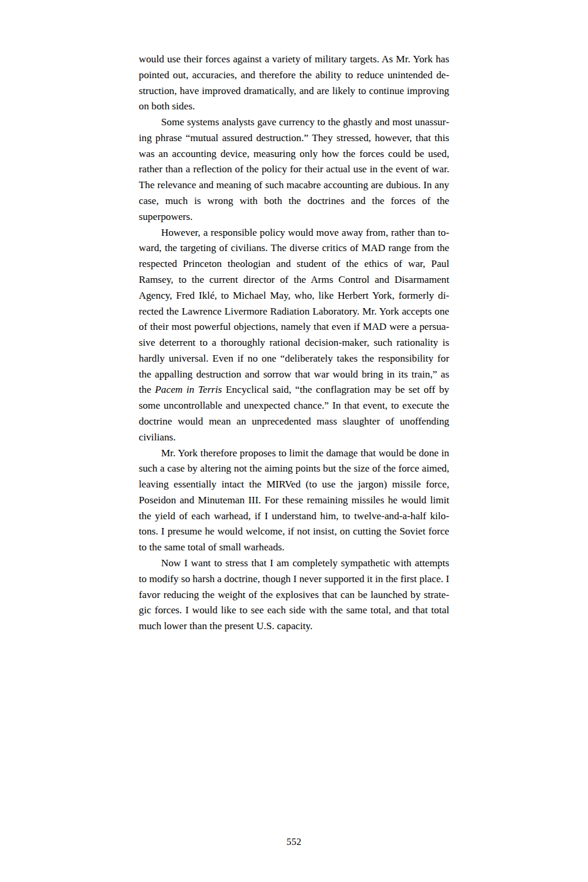would use their forces against a variety of military targets. As Mr. York has pointed out, accuracies, and therefore the ability to reduce unintended destruction, have improved dramatically, and are likely to continue improving on both sides.
Some systems analysts gave currency to the ghastly and most unassuring phrase “mutual assured destruction.” They stressed, however, that this was an accounting device, measuring only how the forces could be used, rather than a reflection of the policy for their actual use in the event of war. The relevance and meaning of such macabre accounting are dubious. In any case, much is wrong with both the doctrines and the forces of the superpowers.
However, a responsible policy would move away from, rather than toward, the targeting of civilians. The diverse critics of MAD range from the respected Princeton theologian and student of the ethics of war, Paul Ramsey, to the current director of the Arms Control and Disarmament Agency, Fred Iklé, to Michael May, who, like Herbert York, formerly directed the Lawrence Livermore Radiation Laboratory. Mr. York accepts one of their most powerful objections, namely that even if MAD were a persuasive deterrent to a thoroughly rational decision-maker, such rationality is hardly universal. Even if no one “deliberately takes the responsibility for the appalling destruction and sorrow that war would bring in its train,” as the Pacem in Terris Encyclical said, “the conflagration may be set off by some uncontrollable and unexpected chance.” In that event, to execute the doctrine would mean an unprecedented mass slaughter of unoffending civilians.
Mr. York therefore proposes to limit the damage that would be done in such a case by altering not the aiming points but the size of the force aimed, leaving essentially intact the MIRVed (to use the jargon) missile force, Poseidon and Minuteman III. For these remaining missiles he would limit the yield of each warhead, if I understand him, to twelve-and-a-half kilotons. I presume he would welcome, if not insist, on cutting the Soviet force to the same total of small warheads.
Now I want to stress that I am completely sympathetic with attempts to modify so harsh a doctrine, though I never supported it in the first place. I favor reducing the weight of the explosives that can be launched by strategic forces. I would like to see each side with the same total, and that total much lower than the present U.S. capacity.
552